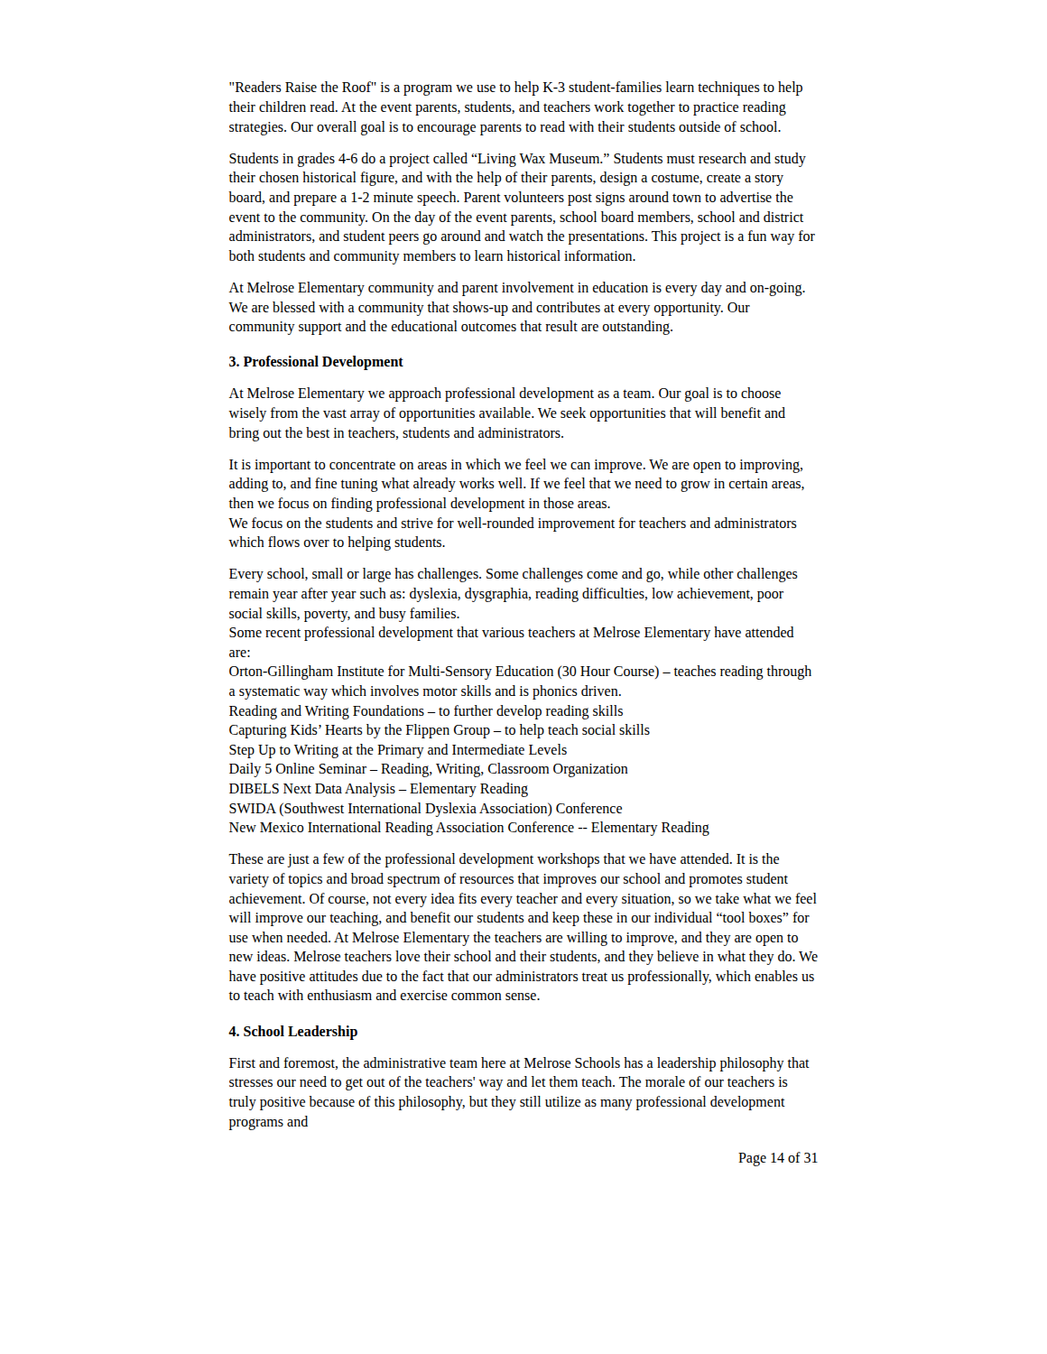"Readers Raise the Roof" is a program we use to help K-3 student-families learn techniques to help their children read. At the event parents, students, and teachers work together to practice reading strategies. Our overall goal is to encourage parents to read with their students outside of school.
Students in grades 4-6 do a project called “Living Wax Museum.” Students must research and study their chosen historical figure, and with the help of their parents, design a costume, create a story board, and prepare a 1-2 minute speech. Parent volunteers post signs around town to advertise the event to the community. On the day of the event parents, school board members, school and district administrators, and student peers go around and watch the presentations. This project is a fun way for both students and community members to learn historical information.
At Melrose Elementary community and parent involvement in education is every day and on-going. We are blessed with a community that shows-up and contributes at every opportunity. Our community support and the educational outcomes that result are outstanding.
3. Professional Development
At Melrose Elementary we approach professional development as a team. Our goal is to choose wisely from the vast array of opportunities available. We seek opportunities that will benefit and bring out the best in teachers, students and administrators.
It is important to concentrate on areas in which we feel we can improve. We are open to improving, adding to, and fine tuning what already works well. If we feel that we need to grow in certain areas, then we focus on finding professional development in those areas.
We focus on the students and strive for well-rounded improvement for teachers and administrators which flows over to helping students.
Every school, small or large has challenges. Some challenges come and go, while other challenges remain year after year such as: dyslexia, dysgraphia, reading difficulties, low achievement, poor social skills, poverty, and busy families.
Some recent professional development that various teachers at Melrose Elementary have attended are:
Orton-Gillingham Institute for Multi-Sensory Education (30 Hour Course) – teaches reading through a systematic way which involves motor skills and is phonics driven.
Reading and Writing Foundations – to further develop reading skills
Capturing Kids’ Hearts by the Flippen Group – to help teach social skills
Step Up to Writing at the Primary and Intermediate Levels
Daily 5 Online Seminar – Reading, Writing, Classroom Organization
DIBELS Next Data Analysis – Elementary Reading
SWIDA (Southwest International Dyslexia Association) Conference
New Mexico International Reading Association Conference -- Elementary Reading
These are just a few of the professional development workshops that we have attended. It is the variety of topics and broad spectrum of resources that improves our school and promotes student achievement. Of course, not every idea fits every teacher and every situation, so we take what we feel will improve our teaching, and benefit our students and keep these in our individual “tool boxes” for use when needed. At Melrose Elementary the teachers are willing to improve, and they are open to new ideas. Melrose teachers love their school and their students, and they believe in what they do. We have positive attitudes due to the fact that our administrators treat us professionally, which enables us to teach with enthusiasm and exercise common sense.
4. School Leadership
First and foremost, the administrative team here at Melrose Schools has a leadership philosophy that stresses our need to get out of the teachers' way and let them teach. The morale of our teachers is truly positive because of this philosophy, but they still utilize as many professional development programs and
Page 14 of 31